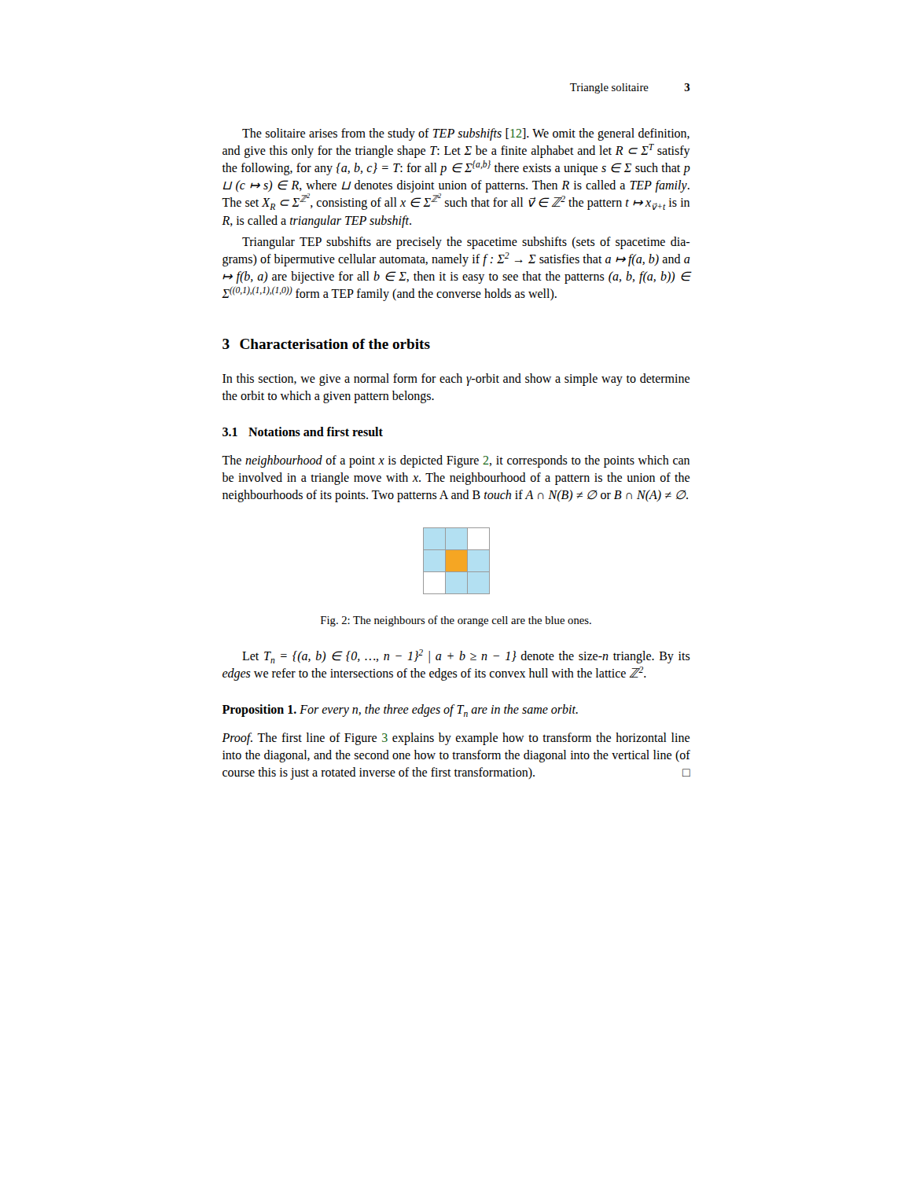Triangle solitaire 3
The solitaire arises from the study of TEP subshifts [12]. We omit the general definition, and give this only for the triangle shape T: Let Σ be a finite alphabet and let R ⊂ ΣT satisfy the following, for any {a, b, c} = T: for all p ∈ Σ{a,b} there exists a unique s ∈ Σ such that p ⊔ (c ↦ s) ∈ R, where ⊔ denotes disjoint union of patterns. Then R is called a TEP family. The set XR ⊂ Σℤ2, consisting of all x ∈ Σℤ2 such that for all v⃗ ∈ ℤ2 the pattern t ↦ xv⃗+t is in R, is called a triangular TEP subshift.
Triangular TEP subshifts are precisely the spacetime subshifts (sets of spacetime diagrams) of bipermutive cellular automata, namely if f : Σ2 → Σ satisfies that a ↦ f(a, b) and a ↦ f(b, a) are bijective for all b ∈ Σ, then it is easy to see that the patterns (a, b, f(a, b)) ∈ Σ((0,1),(1,1),(1,0)) form a TEP family (and the converse holds as well).
3 Characterisation of the orbits
In this section, we give a normal form for each γ-orbit and show a simple way to determine the orbit to which a given pattern belongs.
3.1 Notations and first result
The neighbourhood of a point x is depicted Figure 2, it corresponds to the points which can be involved in a triangle move with x. The neighbourhood of a pattern is the union of the neighbourhoods of its points. Two patterns A and B touch if A ∩ N(B) ≠ ∅ or B ∩ N(A) ≠ ∅.
Fig. 2: The neighbours of the orange cell are the blue ones.
Let Tn = {(a, b) ∈ {0, …, n − 1}2 | a + b ≥ n − 1} denote the size-n triangle. By its edges we refer to the intersections of the edges of its convex hull with the lattice ℤ2.
Proposition 1. For every n, the three edges of Tn are in the same orbit.
Proof. The first line of Figure 3 explains by example how to transform the horizontal line into the diagonal, and the second one how to transform the diagonal into the vertical line (of course this is just a rotated inverse of the first transformation). □